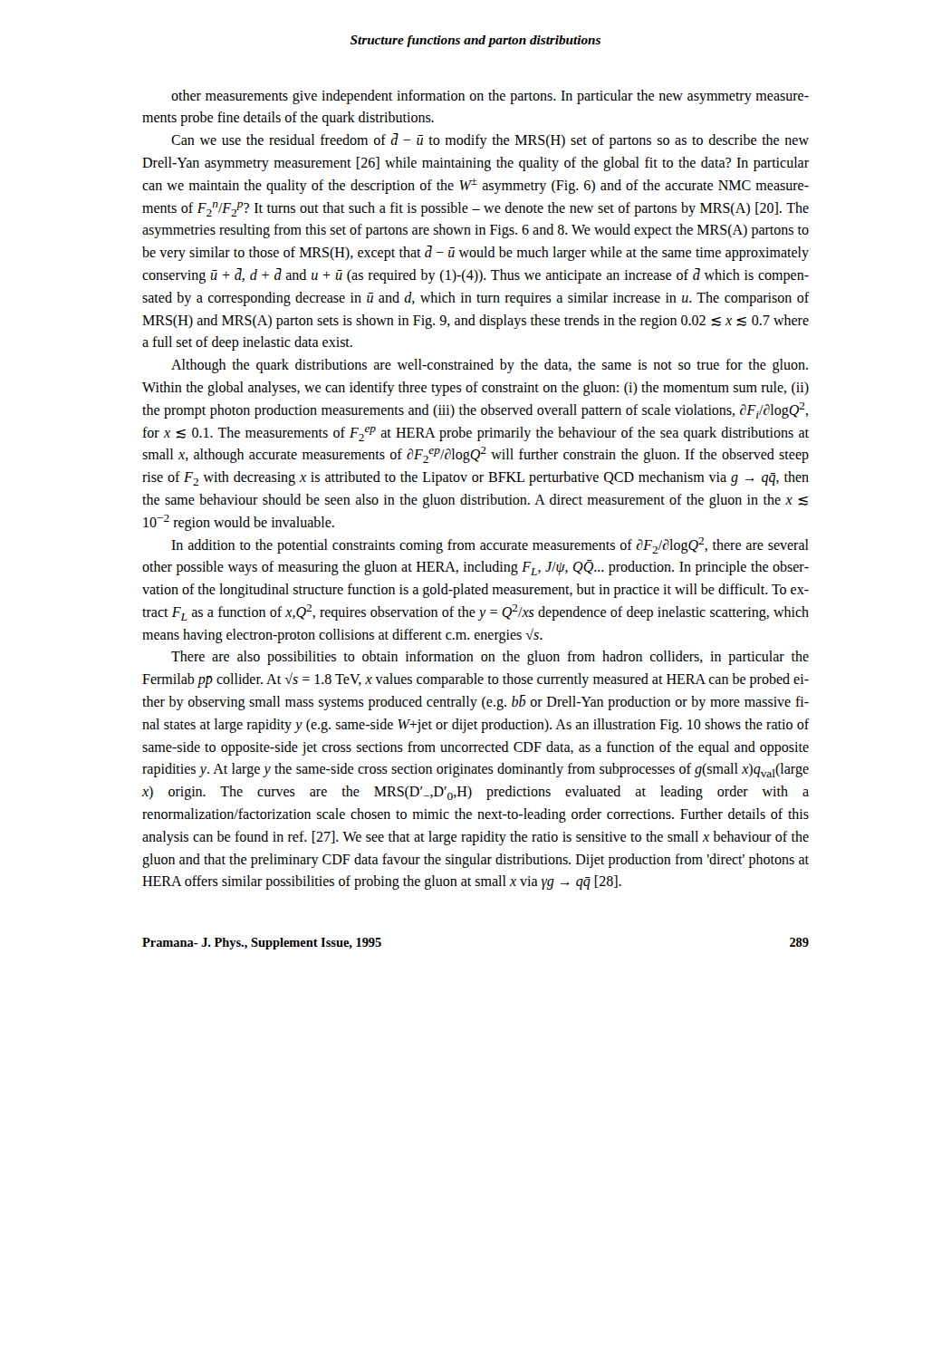Structure functions and parton distributions
other measurements give independent information on the partons. In particular the new asymmetry measurements probe fine details of the quark distributions.
Can we use the residual freedom of d̄ − ū to modify the MRS(H) set of partons so as to describe the new Drell-Yan asymmetry measurement [26] while maintaining the quality of the global fit to the data? In particular can we maintain the quality of the description of the W± asymmetry (Fig. 6) and of the accurate NMC measurements of F2n/F2p? It turns out that such a fit is possible – we denote the new set of partons by MRS(A) [20]. The asymmetries resulting from this set of partons are shown in Figs. 6 and 8. We would expect the MRS(A) partons to be very similar to those of MRS(H), except that d̄ − ū would be much larger while at the same time approximately conserving ū + d̄, d + d̄ and u + ū (as required by (1)-(4)). Thus we anticipate an increase of d̄ which is compensated by a corresponding decrease in ū and d, which in turn requires a similar increase in u. The comparison of MRS(H) and MRS(A) parton sets is shown in Fig. 9, and displays these trends in the region 0.02 ≲ x ≲ 0.7 where a full set of deep inelastic data exist.
Although the quark distributions are well-constrained by the data, the same is not so true for the gluon. Within the global analyses, we can identify three types of constraint on the gluon: (i) the momentum sum rule, (ii) the prompt photon production measurements and (iii) the observed overall pattern of scale violations, ∂Fi/∂logQ2, for x ≲ 0.1. The measurements of F2ep at HERA probe primarily the behaviour of the sea quark distributions at small x, although accurate measurements of ∂F2ep/∂logQ2 will further constrain the gluon. If the observed steep rise of F2 with decreasing x is attributed to the Lipatov or BFKL perturbative QCD mechanism via g → qq̄, then the same behaviour should be seen also in the gluon distribution. A direct measurement of the gluon in the x ≲ 10−2 region would be invaluable.
In addition to the potential constraints coming from accurate measurements of ∂F2/∂logQ2, there are several other possible ways of measuring the gluon at HERA, including FL, J/ψ, QQ̄... production. In principle the observation of the longitudinal structure function is a gold-plated measurement, but in practice it will be difficult. To extract FL as a function of x,Q2, requires observation of the y = Q2/xs dependence of deep inelastic scattering, which means having electron-proton collisions at different c.m. energies √s.
There are also possibilities to obtain information on the gluon from hadron colliders, in particular the Fermilab pp̄ collider. At √s = 1.8 TeV, x values comparable to those currently measured at HERA can be probed either by observing small mass systems produced centrally (e.g. bb̄ or Drell-Yan production or by more massive final states at large rapidity y (e.g. same-side W+jet or dijet production). As an illustration Fig. 10 shows the ratio of same-side to opposite-side jet cross sections from uncorrected CDF data, as a function of the equal and opposite rapidities y. At large y the same-side cross section originates dominantly from subprocesses of g(small x)qval(large x) origin. The curves are the MRS(D′−,D′0,H) predictions evaluated at leading order with a renormalization/factorization scale chosen to mimic the next-to-leading order corrections. Further details of this analysis can be found in ref. [27]. We see that at large rapidity the ratio is sensitive to the small x behaviour of the gluon and that the preliminary CDF data favour the singular distributions. Dijet production from 'direct' photons at HERA offers similar possibilities of probing the gluon at small x via γg → qq̄ [28].
Pramana- J. Phys., Supplement Issue, 1995 289